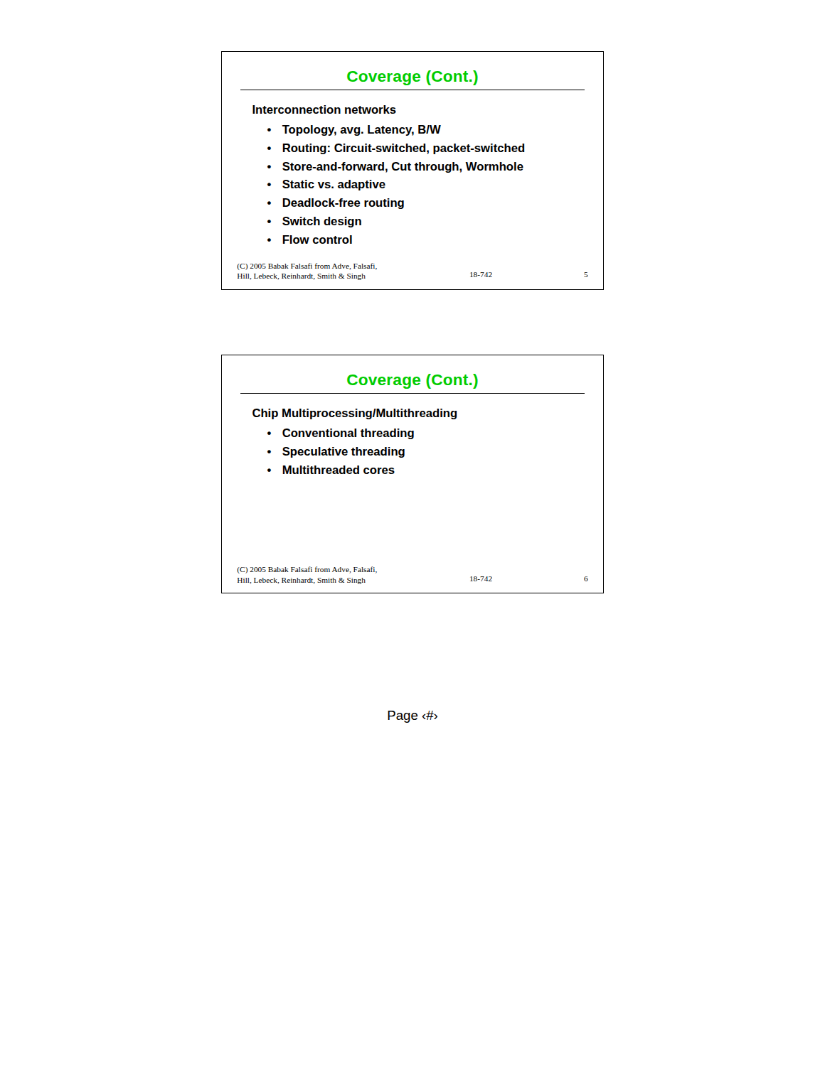Coverage (Cont.)
Interconnection networks
Topology, avg. Latency, B/W
Routing: Circuit-switched, packet-switched
Store-and-forward, Cut through, Wormhole
Static vs. adaptive
Deadlock-free routing
Switch design
Flow control
(C) 2005 Babak Falsafi from Adve, Falsafi,
Hill, Lebeck, Reinhardt, Smith & Singh
18-742
5
Coverage (Cont.)
Chip Multiprocessing/Multithreading
Conventional threading
Speculative threading
Multithreaded cores
(C) 2005 Babak Falsafi from Adve, Falsafi,
Hill, Lebeck, Reinhardt, Smith & Singh
18-742
6
Page ‹#›